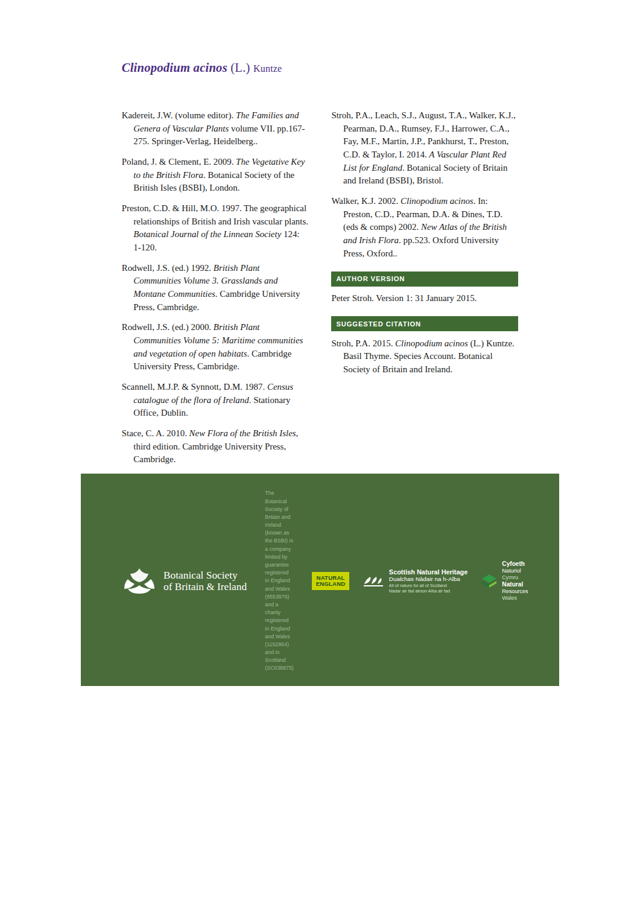Clinopodium acinos (L.) Kuntze
Kadereit, J.W. (volume editor). The Families and Genera of Vascular Plants volume VII. pp.167-275. Springer-Verlag, Heidelberg..
Poland, J. & Clement, E. 2009. The Vegetative Key to the British Flora. Botanical Society of the British Isles (BSBI), London.
Preston, C.D. & Hill, M.O. 1997. The geographical relationships of British and Irish vascular plants. Botanical Journal of the Linnean Society 124: 1-120.
Rodwell, J.S. (ed.) 1992. British Plant Communities Volume 3. Grasslands and Montane Communities. Cambridge University Press, Cambridge.
Rodwell, J.S. (ed.) 2000. British Plant Communities Volume 5: Maritime communities and vegetation of open habitats. Cambridge University Press, Cambridge.
Scannell, M.J.P. & Synnott, D.M. 1987. Census catalogue of the flora of Ireland. Stationary Office, Dublin.
Stace, C. A. 2010. New Flora of the British Isles, third edition. Cambridge University Press, Cambridge.
Stroh, P.A., Leach, S.J., August, T.A., Walker, K.J., Pearman, D.A., Rumsey, F.J., Harrower, C.A., Fay, M.F., Martin, J.P., Pankhurst, T., Preston, C.D. & Taylor, I. 2014. A Vascular Plant Red List for England. Botanical Society of Britain and Ireland (BSBI), Bristol.
Walker, K.J. 2002. Clinopodium acinos. In: Preston, C.D., Pearman, D.A. & Dines, T.D. (eds & comps) 2002. New Atlas of the British and Irish Flora. pp.523. Oxford University Press, Oxford..
Author version
Peter Stroh. Version 1: 31 January 2015.
Suggested citation
Stroh, P.A. 2015. Clinopodium acinos (L.) Kuntze. Basil Thyme. Species Account. Botanical Society of Britain and Ireland.
Botanical Societyof Britain & Ireland
The Botanical Society of Britain and Ireland (known as the BSBI) is a company limited by guarantee registered in England and Wales (8553976) and a charity registered in England and Wales (1152954) and in Scotland (SC038675)
NATURAL
ENGLAND
Scottish Natural Heritage Dualchas Nàdair na h-Alba All of nature for all of Scotland
Nàdar air fad airson Alba air fad
Cyfoeth Naturiol Cymru Natural Resources Wales